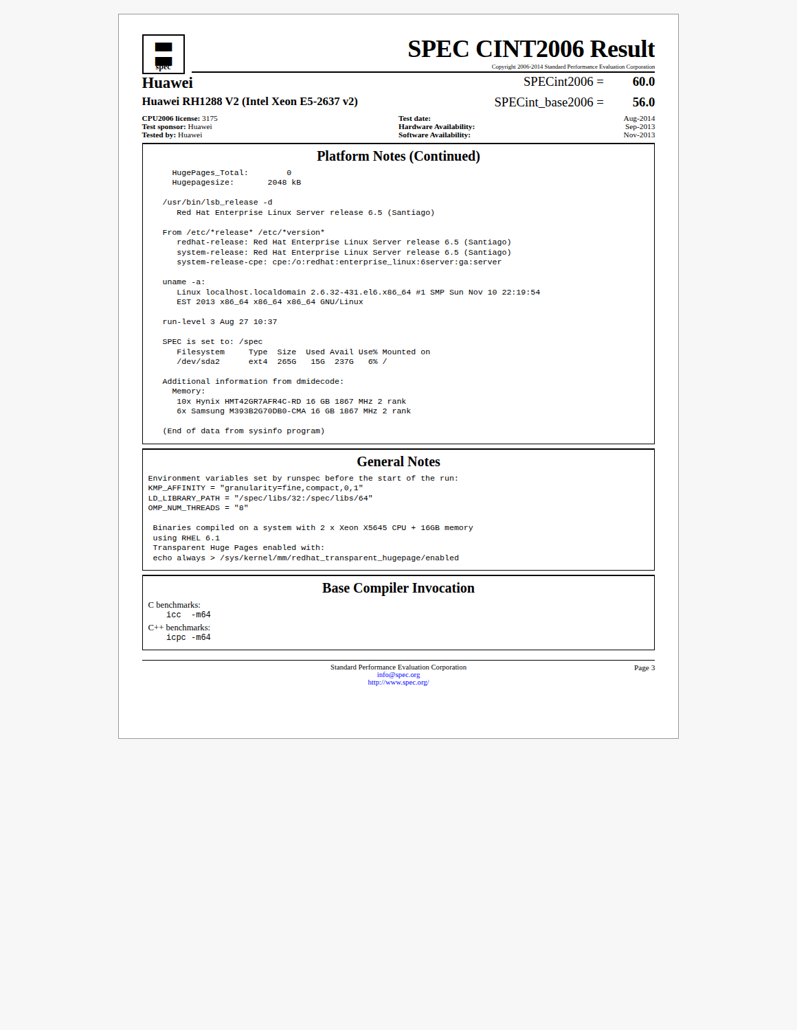■■
■■ spec
SPEC CINT2006 Result
Copyright 2006-2014 Standard Performance Evaluation Corporation
Huawei
SPECint2006 = 60.0
Huawei RH1288 V2 (Intel Xeon E5-2637 v2)
SPECint_base2006 = 56.0
| CPU2006 license: 3175 | / Test date: / Aug-2014 / |
| Test sponsor: Huawei | / Hardware Availability: / Sep-2013 / |
| Tested by: Huawei | / Software Availability: / Nov-2013 / |
Platform Notes (Continued)
     HugePages_Total:        0
     Hugepagesize:       2048 kB

   /usr/bin/lsb_release -d
      Red Hat Enterprise Linux Server release 6.5 (Santiago)

   From /etc/*release* /etc/*version*
      redhat-release: Red Hat Enterprise Linux Server release 6.5 (Santiago)
      system-release: Red Hat Enterprise Linux Server release 6.5 (Santiago)
      system-release-cpe: cpe:/o:redhat:enterprise_linux:6server:ga:server

   uname -a:
      Linux localhost.localdomain 2.6.32-431.el6.x86_64 #1 SMP Sun Nov 10 22:19:54
      EST 2013 x86_64 x86_64 x86_64 GNU/Linux

   run-level 3 Aug 27 10:37

   SPEC is set to: /spec
      Filesystem     Type  Size  Used Avail Use% Mounted on
      /dev/sda2      ext4  265G   15G  237G   6% /

   Additional information from dmidecode:
     Memory:
      10x Hynix HMT42GR7AFR4C-RD 16 GB 1867 MHz 2 rank
      6x Samsung M393B2G70DB0-CMA 16 GB 1867 MHz 2 rank

   (End of data from sysinfo program)
General Notes
Environment variables set by runspec before the start of the run:
KMP_AFFINITY = "granularity=fine,compact,0,1"
LD_LIBRARY_PATH = "/spec/libs/32:/spec/libs/64"
OMP_NUM_THREADS = "8"

 Binaries compiled on a system with 2 x Xeon X5645 CPU + 16GB memory
 using RHEL 6.1
 Transparent Huge Pages enabled with:
 echo always > /sys/kernel/mm/redhat_transparent_hugepage/enabled
Base Compiler Invocation
C benchmarks:
icc -m64
C++ benchmarks:
icpc -m64
Standard Performance Evaluation Corporation
info@spec.org
http://www.spec.org/ Page 3